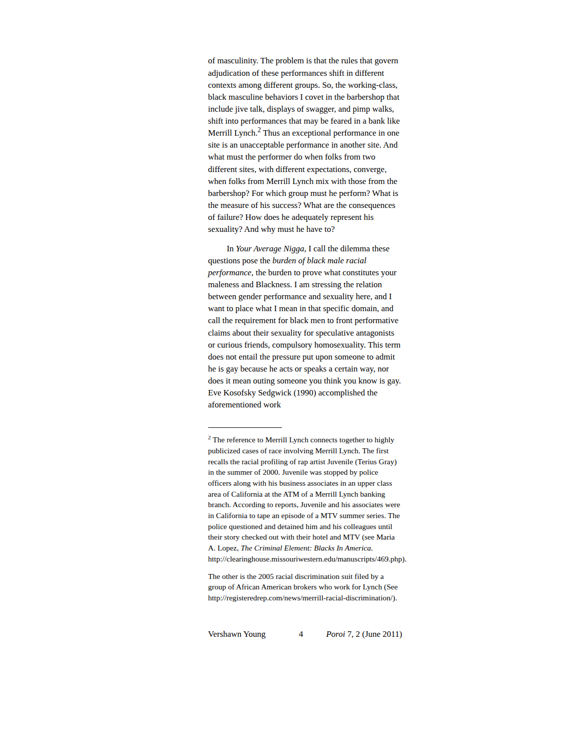of masculinity. The problem is that the rules that govern adjudication of these performances shift in different contexts among different groups. So, the working-class, black masculine behaviors I covet in the barbershop that include jive talk, displays of swagger, and pimp walks, shift into performances that may be feared in a bank like Merrill Lynch.2 Thus an exceptional performance in one site is an unacceptable performance in another site. And what must the performer do when folks from two different sites, with different expectations, converge, when folks from Merrill Lynch mix with those from the barbershop? For which group must he perform? What is the measure of his success? What are the consequences of failure? How does he adequately represent his sexuality? And why must he have to?
In Your Average Nigga, I call the dilemma these questions pose the burden of black male racial performance, the burden to prove what constitutes your maleness and Blackness. I am stressing the relation between gender performance and sexuality here, and I want to place what I mean in that specific domain, and call the requirement for black men to front performative claims about their sexuality for speculative antagonists or curious friends, compulsory homosexuality. This term does not entail the pressure put upon someone to admit he is gay because he acts or speaks a certain way, nor does it mean outing someone you think you know is gay. Eve Kosofsky Sedgwick (1990) accomplished the aforementioned work
2 The reference to Merrill Lynch connects together to highly publicized cases of race involving Merrill Lynch. The first recalls the racial profiling of rap artist Juvenile (Terius Gray) in the summer of 2000. Juvenile was stopped by police officers along with his business associates in an upper class area of California at the ATM of a Merrill Lynch banking branch. According to reports, Juvenile and his associates were in California to tape an episode of a MTV summer series. The police questioned and detained him and his colleagues until their story checked out with their hotel and MTV (see Maria A. Lopez, The Criminal Element: Blacks In America. http://clearinghouse.missouriwestern.edu/manuscripts/469.php).
The other is the 2005 racial discrimination suit filed by a group of African American brokers who work for Lynch (See http://registeredrep.com/news/merrill-racial-discrimination/).
Vershawn Young
4
Poroi 7, 2 (June 2011)